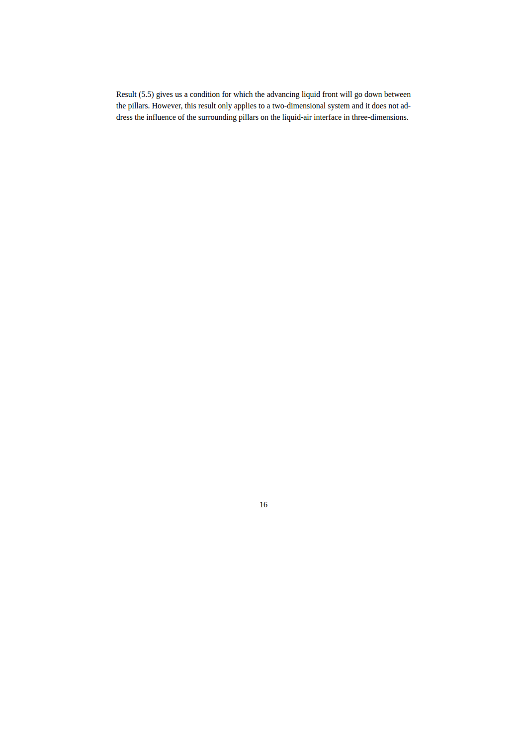Result (5.5) gives us a condition for which the advancing liquid front will go down between the pillars. However, this result only applies to a two-dimensional system and it does not address the influence of the surrounding pillars on the liquid-air interface in three-dimensions.
16